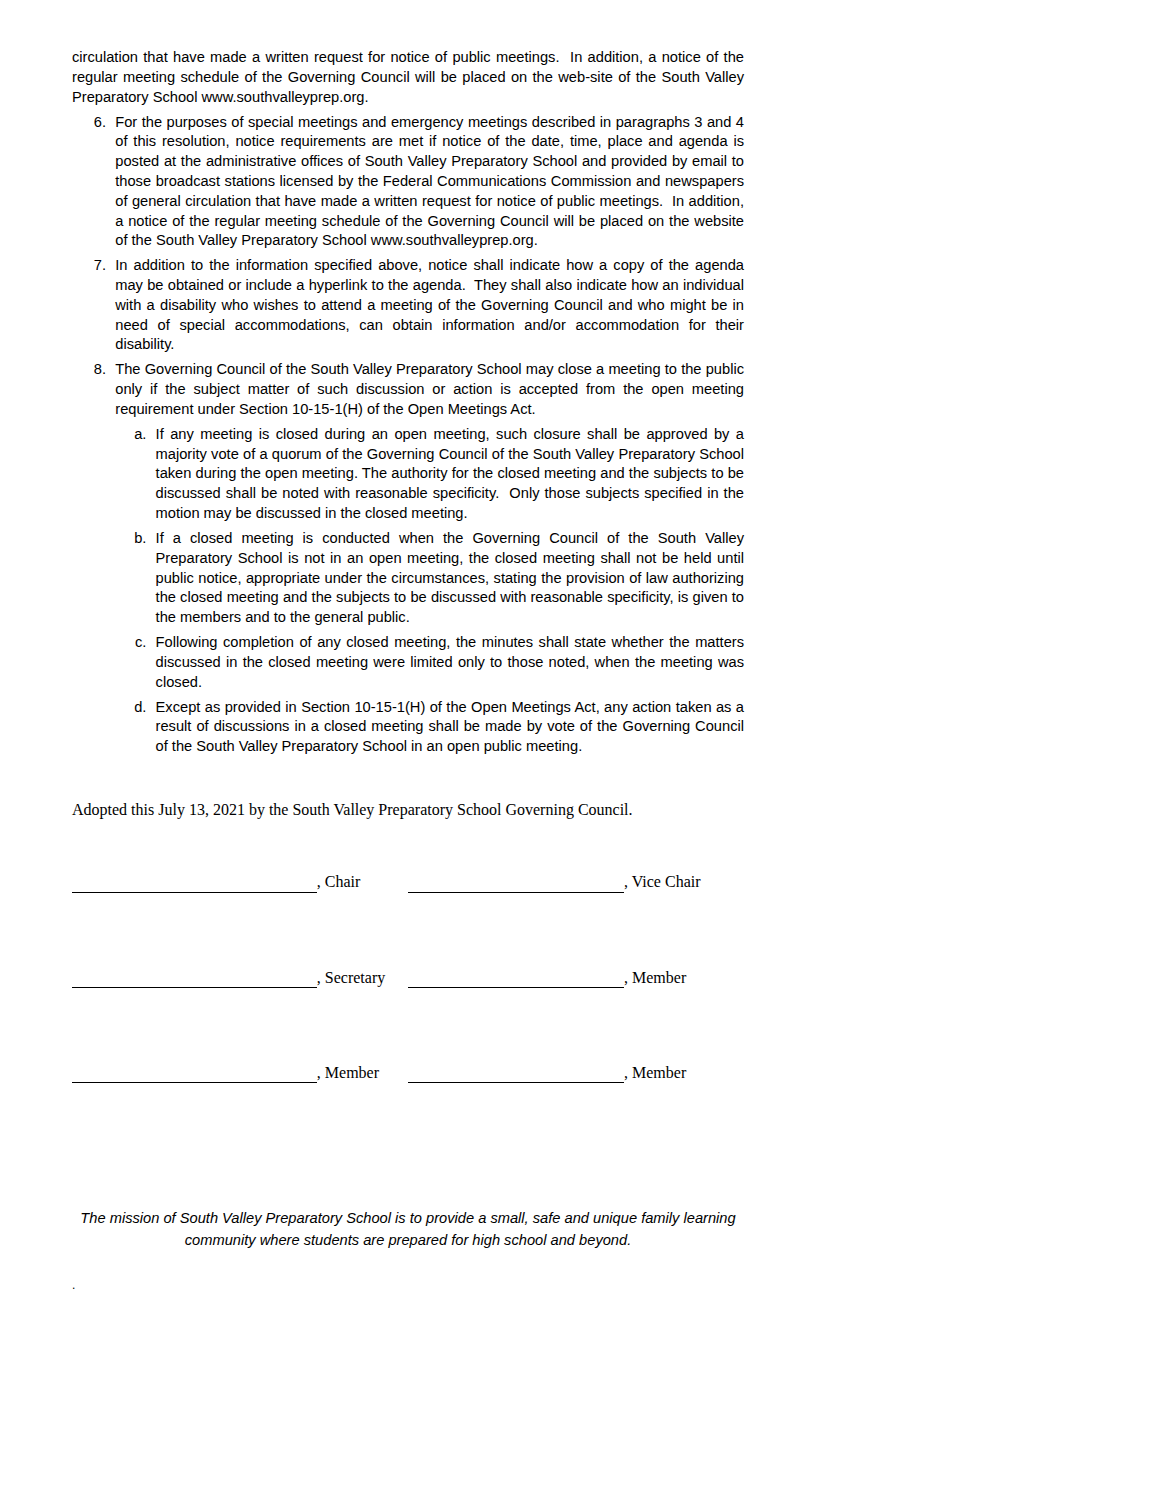circulation that have made a written request for notice of public meetings. In addition, a notice of the regular meeting schedule of the Governing Council will be placed on the web-site of the South Valley Preparatory School www.southvalleyprep.org.
For the purposes of special meetings and emergency meetings described in paragraphs 3 and 4 of this resolution, notice requirements are met if notice of the date, time, place and agenda is posted at the administrative offices of South Valley Preparatory School and provided by email to those broadcast stations licensed by the Federal Communications Commission and newspapers of general circulation that have made a written request for notice of public meetings. In addition, a notice of the regular meeting schedule of the Governing Council will be placed on the website of the South Valley Preparatory School www.southvalleyprep.org.
In addition to the information specified above, notice shall indicate how a copy of the agenda may be obtained or include a hyperlink to the agenda. They shall also indicate how an individual with a disability who wishes to attend a meeting of the Governing Council and who might be in need of special accommodations, can obtain information and/or accommodation for their disability.
The Governing Council of the South Valley Preparatory School may close a meeting to the public only if the subject matter of such discussion or action is accepted from the open meeting requirement under Section 10-15-1(H) of the Open Meetings Act.
If any meeting is closed during an open meeting, such closure shall be approved by a majority vote of a quorum of the Governing Council of the South Valley Preparatory School taken during the open meeting. The authority for the closed meeting and the subjects to be discussed shall be noted with reasonable specificity. Only those subjects specified in the motion may be discussed in the closed meeting.
If a closed meeting is conducted when the Governing Council of the South Valley Preparatory School is not in an open meeting, the closed meeting shall not be held until public notice, appropriate under the circumstances, stating the provision of law authorizing the closed meeting and the subjects to be discussed with reasonable specificity, is given to the members and to the general public.
Following completion of any closed meeting, the minutes shall state whether the matters discussed in the closed meeting were limited only to those noted, when the meeting was closed.
Except as provided in Section 10-15-1(H) of the Open Meetings Act, any action taken as a result of discussions in a closed meeting shall be made by vote of the Governing Council of the South Valley Preparatory School in an open public meeting.
Adopted this July 13, 2021 by the South Valley Preparatory School Governing Council.
| , Chair | , Vice Chair |
| , Secretary | , Member |
| , Member | , Member |
The mission of South Valley Preparatory School is to provide a small, safe and unique family learning community where students are prepared for high school and beyond.
.